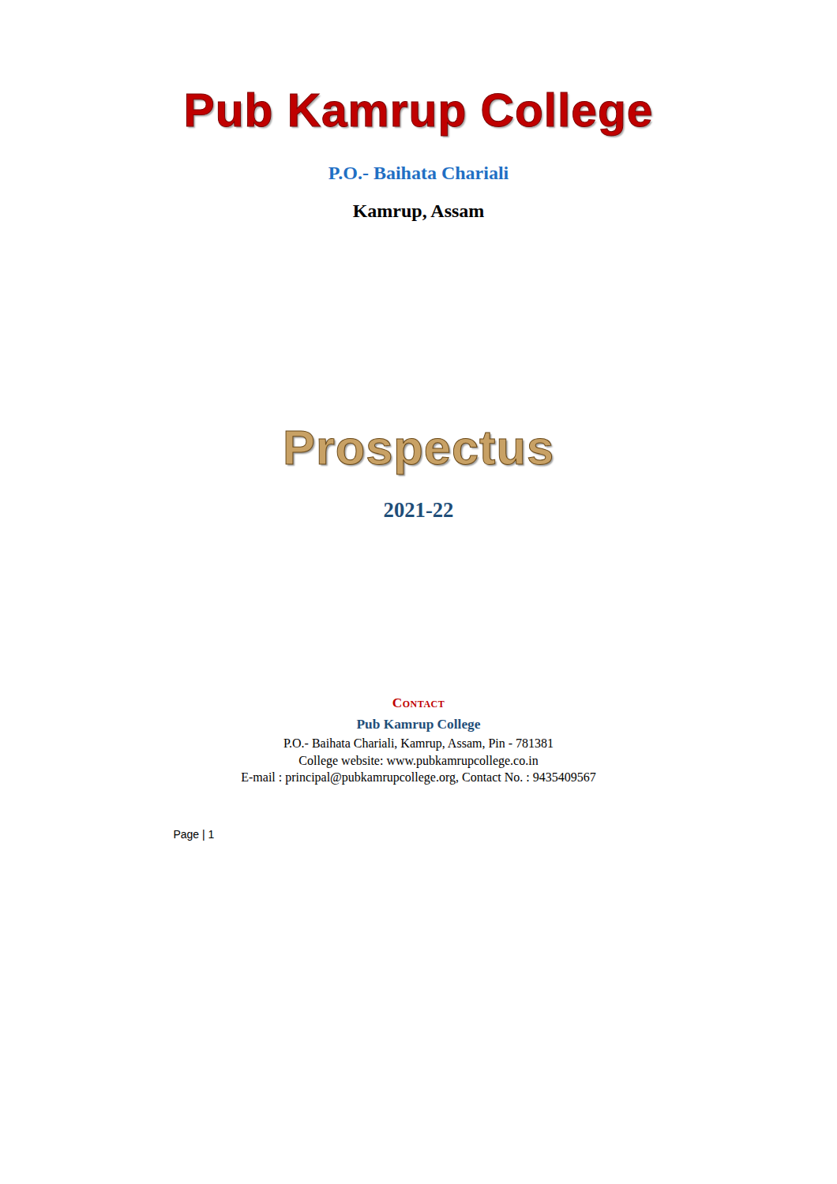Pub Kamrup College
P.O.- Baihata Chariali
Kamrup, Assam
Prospectus
2021-22
Contact
Pub Kamrup College
P.O.- Baihata Chariali, Kamrup, Assam, Pin - 781381
College website: www.pubkamrupcollege.co.in
E-mail : principal@pubkamrupcollege.org, Contact No. : 9435409567
Page | 1